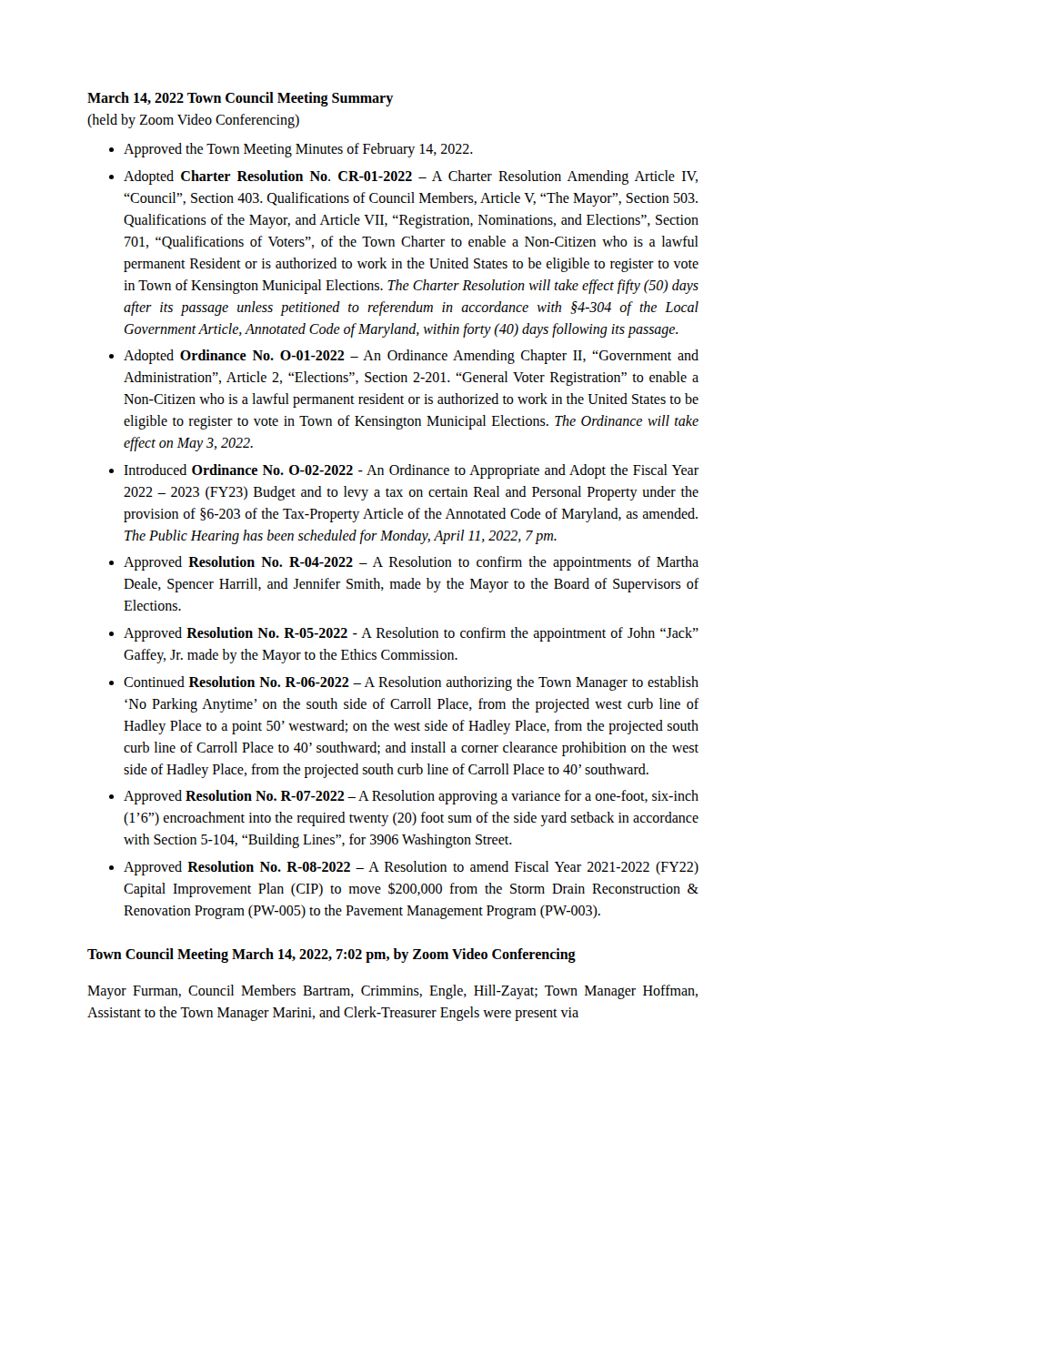March 14, 2022 Town Council Meeting Summary
(held by Zoom Video Conferencing)
Approved the Town Meeting Minutes of February 14, 2022.
Adopted Charter Resolution No. CR-01-2022 – A Charter Resolution Amending Article IV, “Council”, Section 403. Qualifications of Council Members, Article V, “The Mayor”, Section 503. Qualifications of the Mayor, and Article VII, “Registration, Nominations, and Elections”, Section 701, “Qualifications of Voters”, of the Town Charter to enable a Non-Citizen who is a lawful permanent Resident or is authorized to work in the United States to be eligible to register to vote in Town of Kensington Municipal Elections. The Charter Resolution will take effect fifty (50) days after its passage unless petitioned to referendum in accordance with §4-304 of the Local Government Article, Annotated Code of Maryland, within forty (40) days following its passage.
Adopted Ordinance No. O-01-2022 – An Ordinance Amending Chapter II, “Government and Administration”, Article 2, “Elections”, Section 2-201. “General Voter Registration” to enable a Non-Citizen who is a lawful permanent resident or is authorized to work in the United States to be eligible to register to vote in Town of Kensington Municipal Elections. The Ordinance will take effect on May 3, 2022.
Introduced Ordinance No. O-02-2022 - An Ordinance to Appropriate and Adopt the Fiscal Year 2022 – 2023 (FY23) Budget and to levy a tax on certain Real and Personal Property under the provision of §6-203 of the Tax-Property Article of the Annotated Code of Maryland, as amended. The Public Hearing has been scheduled for Monday, April 11, 2022, 7 pm.
Approved Resolution No. R-04-2022 – A Resolution to confirm the appointments of Martha Deale, Spencer Harrill, and Jennifer Smith, made by the Mayor to the Board of Supervisors of Elections.
Approved Resolution No. R-05-2022 - A Resolution to confirm the appointment of John “Jack” Gaffey, Jr. made by the Mayor to the Ethics Commission.
Continued Resolution No. R-06-2022 – A Resolution authorizing the Town Manager to establish ‘No Parking Anytime’ on the south side of Carroll Place, from the projected west curb line of Hadley Place to a point 50’ westward; on the west side of Hadley Place, from the projected south curb line of Carroll Place to 40’ southward; and install a corner clearance prohibition on the west side of Hadley Place, from the projected south curb line of Carroll Place to 40’ southward.
Approved Resolution No. R-07-2022 – A Resolution approving a variance for a one-foot, six-inch (1’6”) encroachment into the required twenty (20) foot sum of the side yard setback in accordance with Section 5-104, “Building Lines”, for 3906 Washington Street.
Approved Resolution No. R-08-2022 – A Resolution to amend Fiscal Year 2021-2022 (FY22) Capital Improvement Plan (CIP) to move $200,000 from the Storm Drain Reconstruction & Renovation Program (PW-005) to the Pavement Management Program (PW-003).
Town Council Meeting March 14, 2022, 7:02 pm, by Zoom Video Conferencing
Mayor Furman, Council Members Bartram, Crimmins, Engle, Hill-Zayat; Town Manager Hoffman, Assistant to the Town Manager Marini, and Clerk-Treasurer Engels were present via